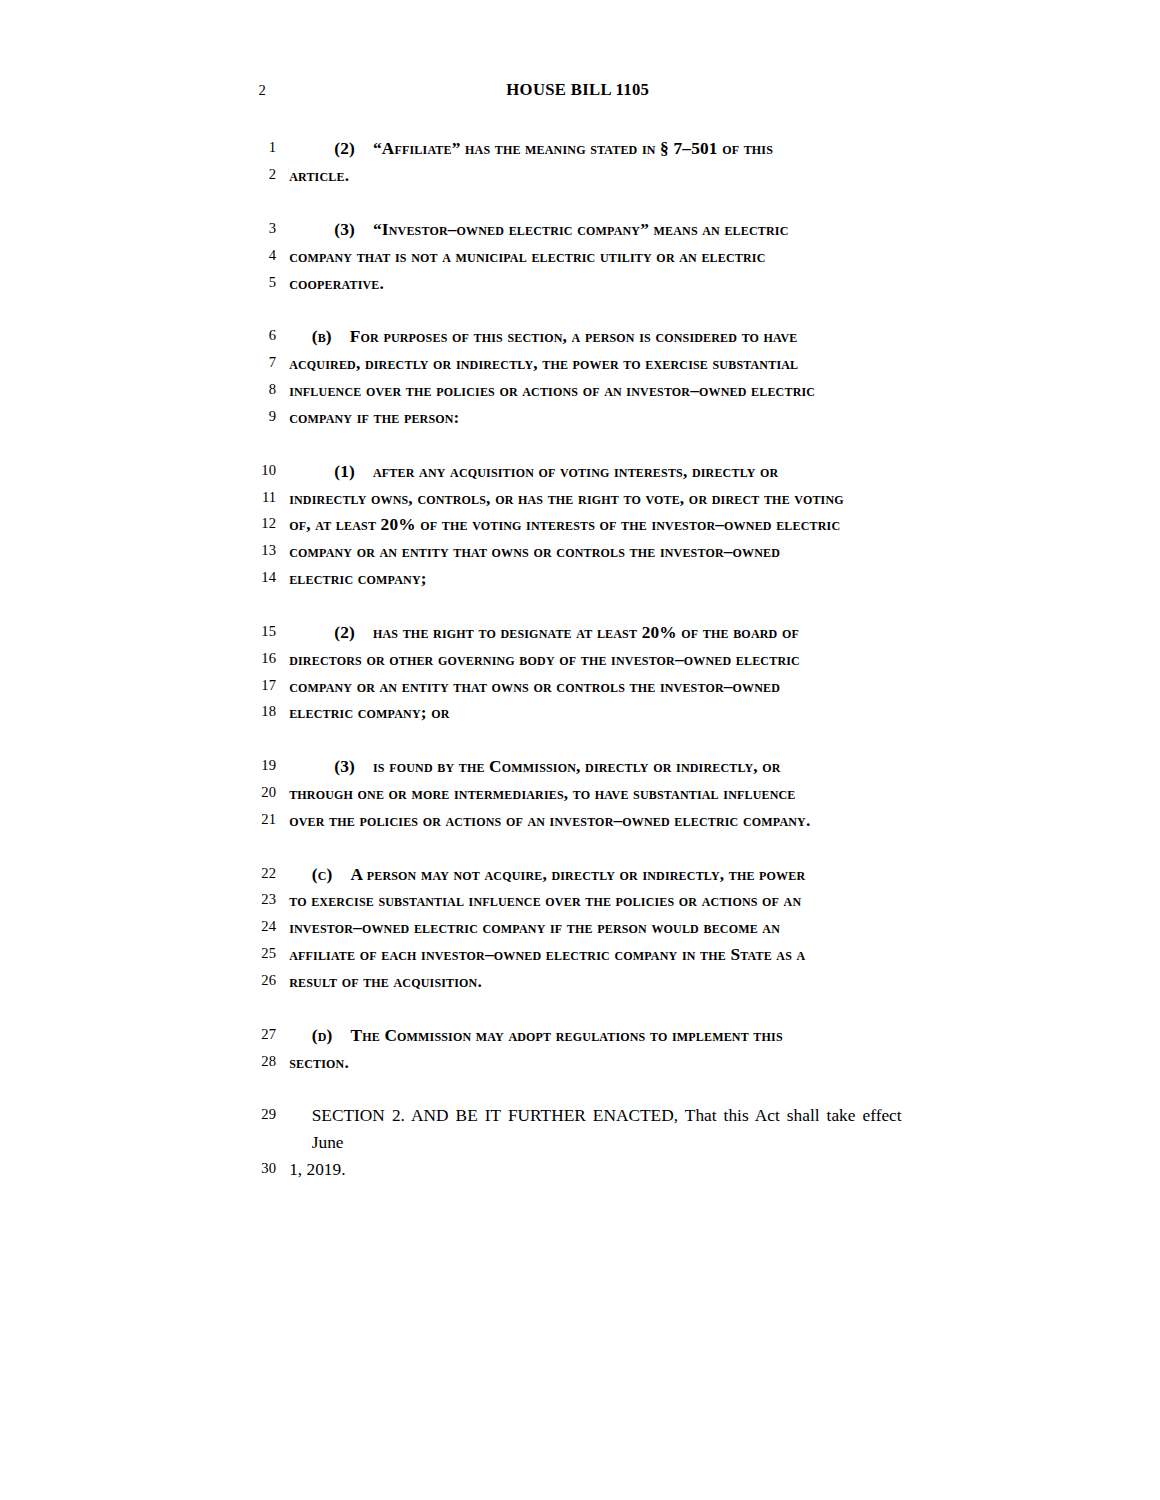2
HOUSE BILL 1105
1
(2) “Affiliate” has the meaning stated in § 7–501 of this
2
article.
3
(3) “Investor–owned electric company” means an electric
4
company that is not a municipal electric utility or an electric
5
cooperative.
6
(b) For purposes of this section, a person is considered to have
7
acquired, directly or indirectly, the power to exercise substantial
8
influence over the policies or actions of an investor–owned electric
9
company if the person:
10
(1) after any acquisition of voting interests, directly or
11
indirectly owns, controls, or has the right to vote, or direct the voting
12
of, at least 20% of the voting interests of the investor–owned electric
13
company or an entity that owns or controls the investor–owned
14
electric company;
15
(2) has the right to designate at least 20% of the board of
16
directors or other governing body of the investor–owned electric
17
company or an entity that owns or controls the investor–owned
18
electric company; or
19
(3) is found by the Commission, directly or indirectly, or
20
through one or more intermediaries, to have substantial influence
21
over the policies or actions of an investor–owned electric company.
22
(c) A person may not acquire, directly or indirectly, the power
23
to exercise substantial influence over the policies or actions of an
24
investor–owned electric company if the person would become an
25
affiliate of each investor–owned electric company in the State as a
26
result of the acquisition.
27
(d) The Commission may adopt regulations to implement this
28
section.
29
SECTION 2. AND BE IT FURTHER ENACTED, That this Act shall take effect June
30
1, 2019.